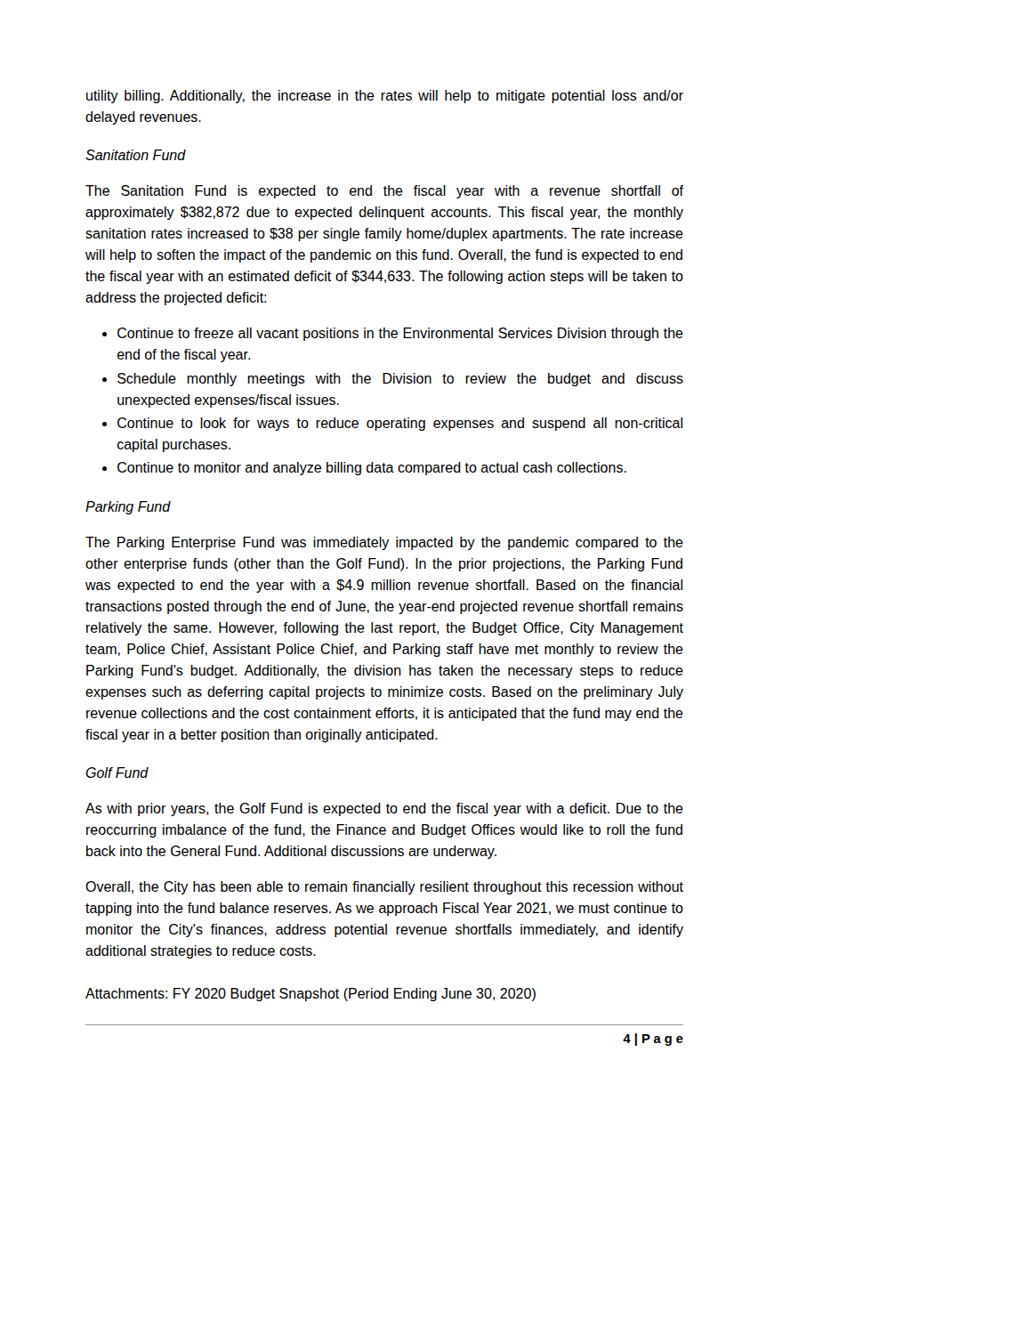utility billing. Additionally, the increase in the rates will help to mitigate potential loss and/or delayed revenues.
Sanitation Fund
The Sanitation Fund is expected to end the fiscal year with a revenue shortfall of approximately $382,872 due to expected delinquent accounts. This fiscal year, the monthly sanitation rates increased to $38 per single family home/duplex apartments. The rate increase will help to soften the impact of the pandemic on this fund. Overall, the fund is expected to end the fiscal year with an estimated deficit of $344,633. The following action steps will be taken to address the projected deficit:
Continue to freeze all vacant positions in the Environmental Services Division through the end of the fiscal year.
Schedule monthly meetings with the Division to review the budget and discuss unexpected expenses/fiscal issues.
Continue to look for ways to reduce operating expenses and suspend all non-critical capital purchases.
Continue to monitor and analyze billing data compared to actual cash collections.
Parking Fund
The Parking Enterprise Fund was immediately impacted by the pandemic compared to the other enterprise funds (other than the Golf Fund). In the prior projections, the Parking Fund was expected to end the year with a $4.9 million revenue shortfall. Based on the financial transactions posted through the end of June, the year-end projected revenue shortfall remains relatively the same. However, following the last report, the Budget Office, City Management team, Police Chief, Assistant Police Chief, and Parking staff have met monthly to review the Parking Fund's budget. Additionally, the division has taken the necessary steps to reduce expenses such as deferring capital projects to minimize costs. Based on the preliminary July revenue collections and the cost containment efforts, it is anticipated that the fund may end the fiscal year in a better position than originally anticipated.
Golf Fund
As with prior years, the Golf Fund is expected to end the fiscal year with a deficit. Due to the reoccurring imbalance of the fund, the Finance and Budget Offices would like to roll the fund back into the General Fund. Additional discussions are underway.
Overall, the City has been able to remain financially resilient throughout this recession without tapping into the fund balance reserves. As we approach Fiscal Year 2021, we must continue to monitor the City's finances, address potential revenue shortfalls immediately, and identify additional strategies to reduce costs.
Attachments: FY 2020 Budget Snapshot (Period Ending June 30, 2020)
4 | P a g e